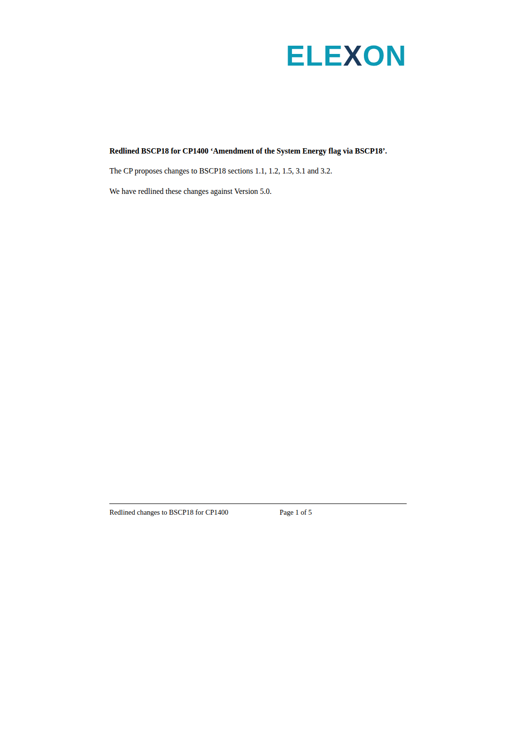ELEXON
Redlined BSCP18 for CP1400 ‘Amendment of the System Energy flag via BSCP18’.
The CP proposes changes to BSCP18 sections 1.1, 1.2, 1.5, 3.1 and 3.2.
We have redlined these changes against Version 5.0.
Redlined changes to BSCP18 for CP1400 Page 1 of 5